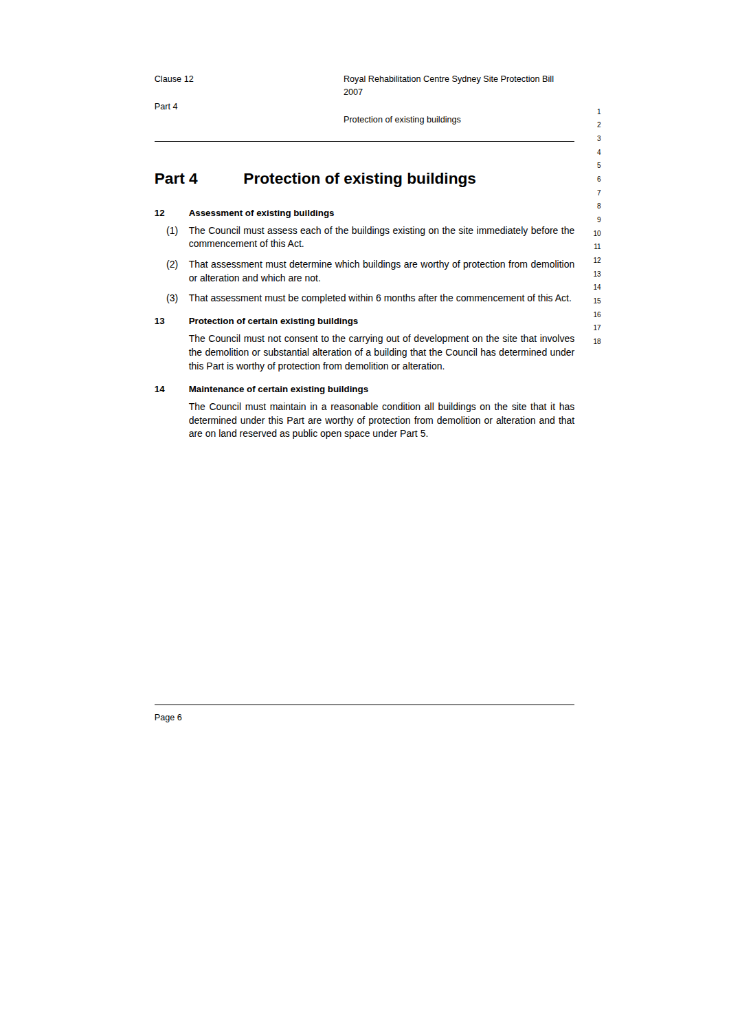Clause 12
Part 4
Royal Rehabilitation Centre Sydney Site Protection Bill 2007
Protection of existing buildings
Part 4 Protection of existing buildings
12 Assessment of existing buildings
(1) The Council must assess each of the buildings existing on the site immediately before the commencement of this Act.
(2) That assessment must determine which buildings are worthy of protection from demolition or alteration and which are not.
(3) That assessment must be completed within 6 months after the commencement of this Act.
13 Protection of certain existing buildings
The Council must not consent to the carrying out of development on the site that involves the demolition or substantial alteration of a building that the Council has determined under this Part is worthy of protection from demolition or alteration.
14 Maintenance of certain existing buildings
The Council must maintain in a reasonable condition all buildings on the site that it has determined under this Part are worthy of protection from demolition or alteration and that are on land reserved as public open space under Part 5.
1
2
3
4
5
6
7
8
9
10
11
12
13
14
15
16
17
18
Page 6